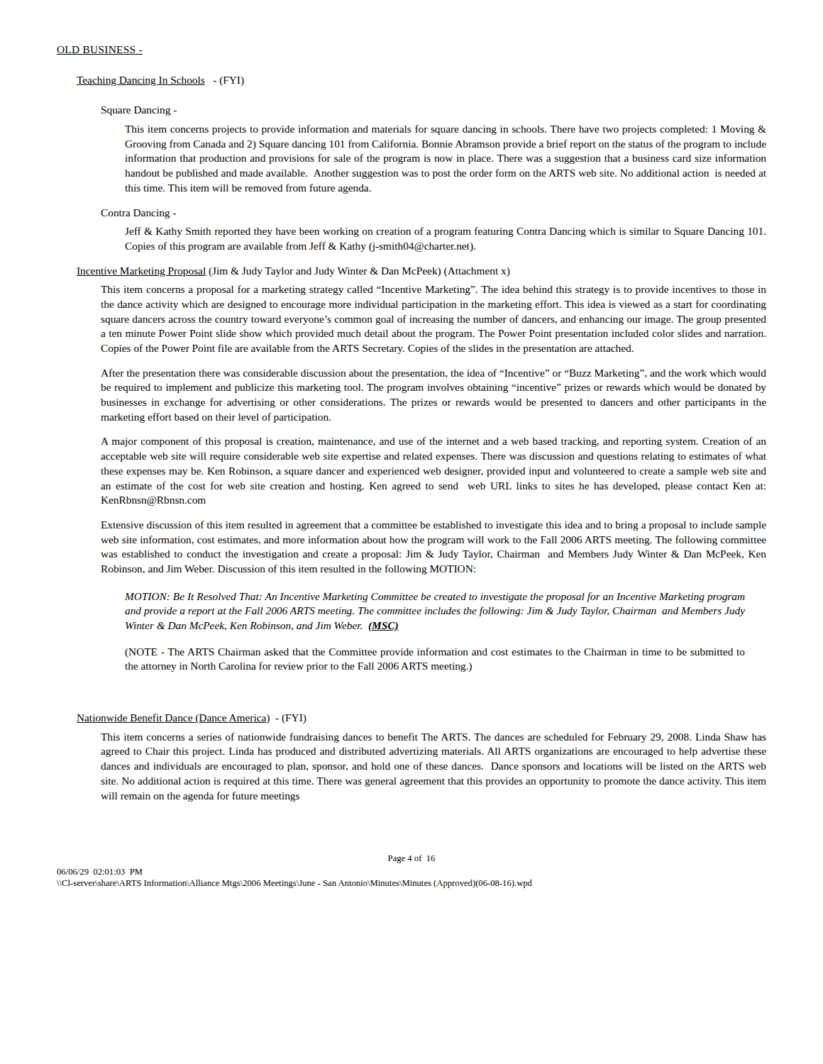OLD BUSINESS -
Teaching Dancing In Schools - (FYI)
Square Dancing -
This item concerns projects to provide information and materials for square dancing in schools. There have two projects completed: 1 Moving & Grooving from Canada and 2) Square dancing 101 from California. Bonnie Abramson provide a brief report on the status of the program to include information that production and provisions for sale of the program is now in place. There was a suggestion that a business card size information handout be published and made available. Another suggestion was to post the order form on the ARTS web site. No additional action is needed at this time. This item will be removed from future agenda.
Contra Dancing -
Jeff & Kathy Smith reported they have been working on creation of a program featuring Contra Dancing which is similar to Square Dancing 101. Copies of this program are available from Jeff & Kathy (j-smith04@charter.net).
Incentive Marketing Proposal (Jim & Judy Taylor and Judy Winter & Dan McPeek) (Attachment x)
This item concerns a proposal for a marketing strategy called “Incentive Marketing”. The idea behind this strategy is to provide incentives to those in the dance activity which are designed to encourage more individual participation in the marketing effort. This idea is viewed as a start for coordinating square dancers across the country toward everyone’s common goal of increasing the number of dancers, and enhancing our image. The group presented a ten minute Power Point slide show which provided much detail about the program. The Power Point presentation included color slides and narration. Copies of the Power Point file are available from the ARTS Secretary. Copies of the slides in the presentation are attached.
After the presentation there was considerable discussion about the presentation, the idea of “Incentive” or “Buzz Marketing”, and the work which would be required to implement and publicize this marketing tool. The program involves obtaining “incentive” prizes or rewards which would be donated by businesses in exchange for advertising or other considerations. The prizes or rewards would be presented to dancers and other participants in the marketing effort based on their level of participation.
A major component of this proposal is creation, maintenance, and use of the internet and a web based tracking, and reporting system. Creation of an acceptable web site will require considerable web site expertise and related expenses. There was discussion and questions relating to estimates of what these expenses may be. Ken Robinson, a square dancer and experienced web designer, provided input and volunteered to create a sample web site and an estimate of the cost for web site creation and hosting. Ken agreed to send web URL links to sites he has developed, please contact Ken at: KenRbnsn@Rbnsn.com
Extensive discussion of this item resulted in agreement that a committee be established to investigate this idea and to bring a proposal to include sample web site information, cost estimates, and more information about how the program will work to the Fall 2006 ARTS meeting. The following committee was established to conduct the investigation and create a proposal: Jim & Judy Taylor, Chairman and Members Judy Winter & Dan McPeek, Ken Robinson, and Jim Weber. Discussion of this item resulted in the following MOTION:
MOTION: Be It Resolved That: An Incentive Marketing Committee be created to investigate the proposal for an Incentive Marketing program and provide a report at the Fall 2006 ARTS meeting. The committee includes the following: Jim & Judy Taylor, Chairman and Members Judy Winter & Dan McPeek, Ken Robinson, and Jim Weber. (MSC)
(NOTE - The ARTS Chairman asked that the Committee provide information and cost estimates to the Chairman in time to be submitted to the attorney in North Carolina for review prior to the Fall 2006 ARTS meeting.)
Nationwide Benefit Dance (Dance America) - (FYI)
This item concerns a series of nationwide fundraising dances to benefit The ARTS. The dances are scheduled for February 29, 2008. Linda Shaw has agreed to Chair this project. Linda has produced and distributed advertizing materials. All ARTS organizations are encouraged to help advertise these dances and individuals are encouraged to plan, sponsor, and hold one of these dances. Dance sponsors and locations will be listed on the ARTS web site. No additional action is required at this time. There was general agreement that this provides an opportunity to promote the dance activity. This item will remain on the agenda for future meetings
Page 4 of 16
06/06/29 02:01:03 PM
\\Cl-server\share\ARTS Information\Alliance Mtgs\2006 Meetings\June - San Antonio\Minutes\Minutes (Approved)(06-08-16).wpd